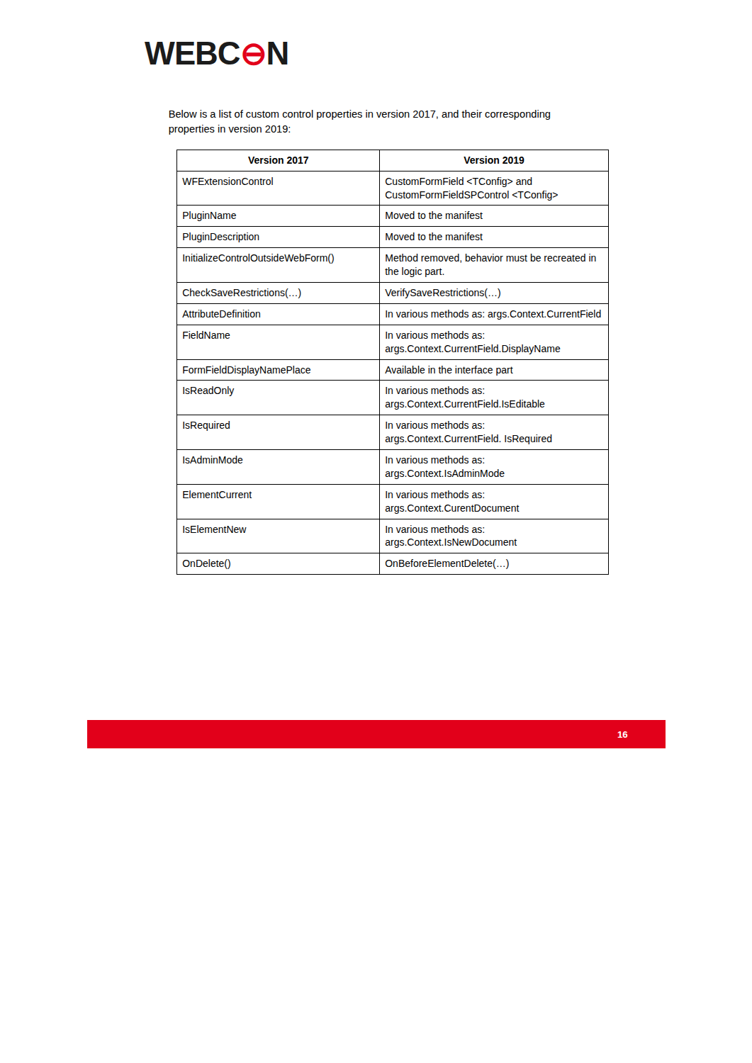WEBC⊖N
Below is a list of custom control properties in version 2017, and their corresponding properties in version 2019:
| Version 2017 | Version 2019 |
| --- | --- |
| WFExtensionControl | CustomFormField <TConfig> and CustomFormFieldSPControl <TConfig> |
| PluginName | Moved to the manifest |
| PluginDescription | Moved to the manifest |
| InitializeControlOutsideWebForm() | Method removed, behavior must be recreated in the logic part. |
| CheckSaveRestrictions(…) | VerifySaveRestrictions(…) |
| AttributeDefinition | In various methods as: args.Context.CurrentField |
| FieldName | In various methods as: args.Context.CurrentField.DisplayName |
| FormFieldDisplayNamePlace | Available in the interface part |
| IsReadOnly | In various methods as: args.Context.CurrentField.IsEditable |
| IsRequired | In various methods as: args.Context.CurrentField. IsRequired |
| IsAdminMode | In various methods as: args.Context.IsAdminMode |
| ElementCurrent | In various methods as: args.Context.CurentDocument |
| IsElementNew | In various methods as: args.Context.IsNewDocument |
| OnDelete() | OnBeforeElementDelete(…) |
16